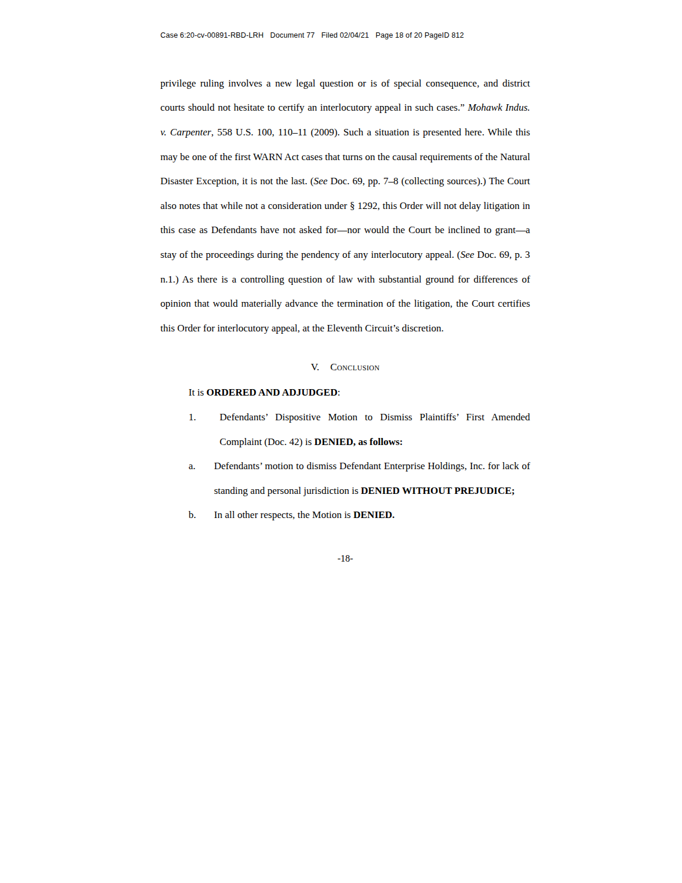Case 6:20-cv-00891-RBD-LRH Document 77 Filed 02/04/21 Page 18 of 20 PageID 812
privilege ruling involves a new legal question or is of special consequence, and district courts should not hesitate to certify an interlocutory appeal in such cases.” Mohawk Indus. v. Carpenter, 558 U.S. 100, 110–11 (2009). Such a situation is presented here. While this may be one of the first WARN Act cases that turns on the causal requirements of the Natural Disaster Exception, it is not the last. (See Doc. 69, pp. 7–8 (collecting sources).) The Court also notes that while not a consideration under § 1292, this Order will not delay litigation in this case as Defendants have not asked for—nor would the Court be inclined to grant—a stay of the proceedings during the pendency of any interlocutory appeal. (See Doc. 69, p. 3 n.1.) As there is a controlling question of law with substantial ground for differences of opinion that would materially advance the termination of the litigation, the Court certifies this Order for interlocutory appeal, at the Eleventh Circuit’s discretion.
V. Conclusion
It is ORDERED AND ADJUDGED:
1.
Defendants’ Dispositive Motion to Dismiss Plaintiffs’ First Amended Complaint (Doc. 42) is DENIED, as follows:
a.
Defendants’ motion to dismiss Defendant Enterprise Holdings, Inc. for lack of standing and personal jurisdiction is DENIED WITHOUT PREJUDICE;
b.
In all other respects, the Motion is DENIED.
-18-